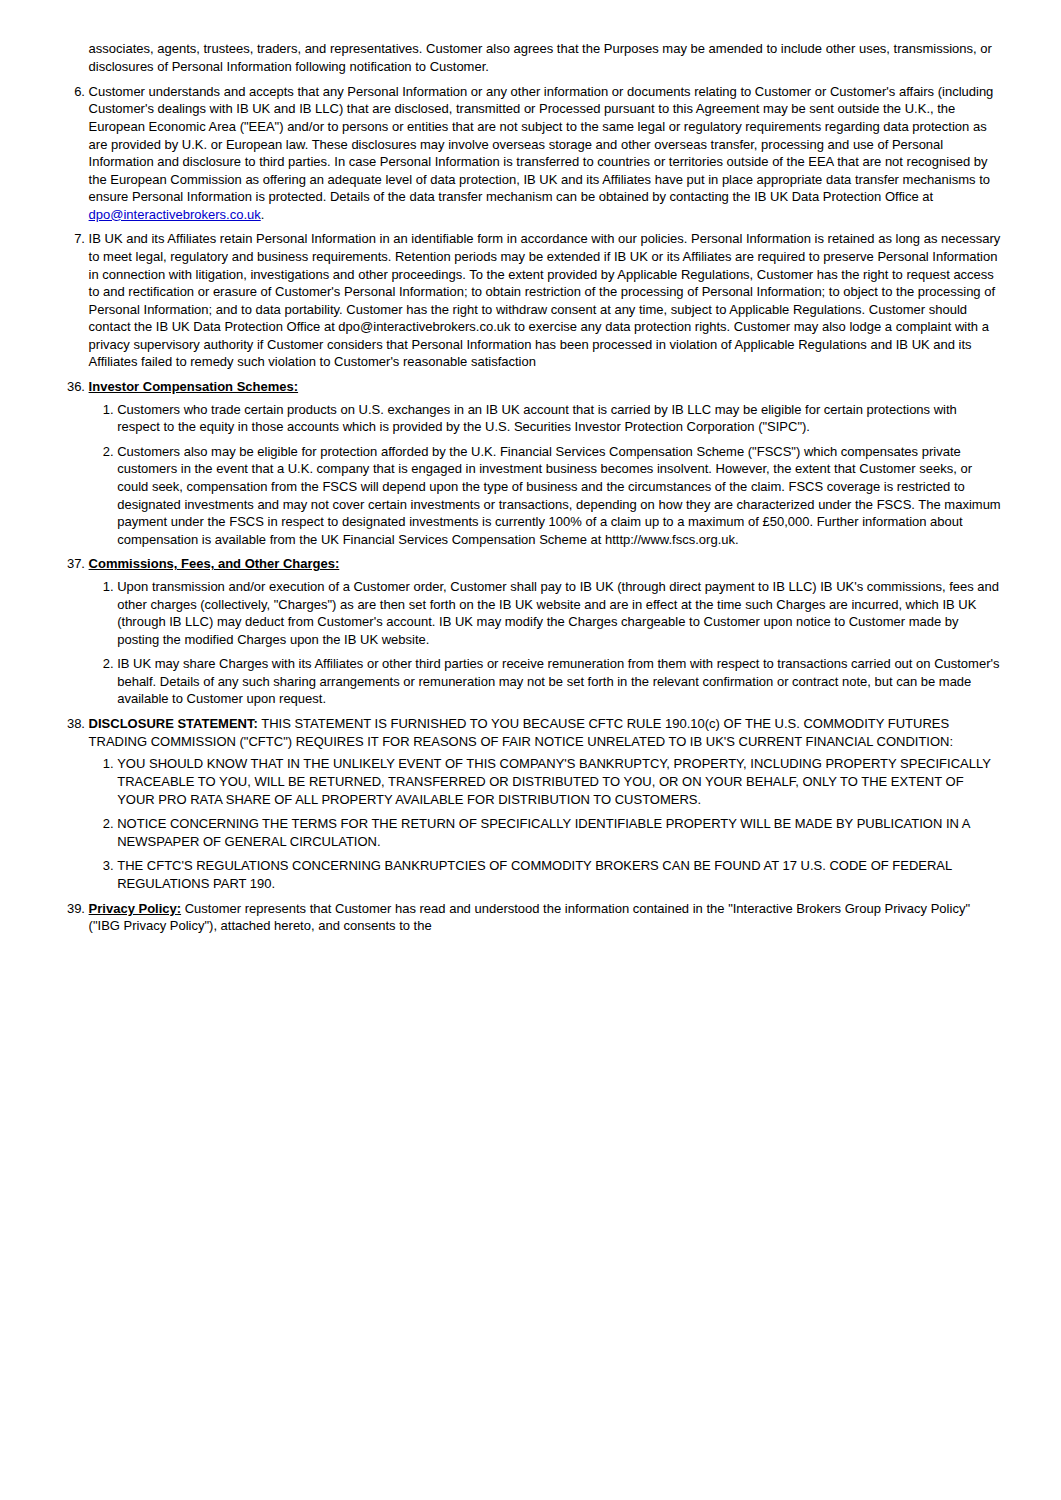associates, agents, trustees, traders, and representatives. Customer also agrees that the Purposes may be amended to include other uses, transmissions, or disclosures of Personal Information following notification to Customer.
Customer understands and accepts that any Personal Information or any other information or documents relating to Customer or Customer's affairs (including Customer's dealings with IB UK and IB LLC) that are disclosed, transmitted or Processed pursuant to this Agreement may be sent outside the U.K., the European Economic Area ("EEA") and/or to persons or entities that are not subject to the same legal or regulatory requirements regarding data protection as are provided by U.K. or European law. These disclosures may involve overseas storage and other overseas transfer, processing and use of Personal Information and disclosure to third parties. In case Personal Information is transferred to countries or territories outside of the EEA that are not recognised by the European Commission as offering an adequate level of data protection, IB UK and its Affiliates have put in place appropriate data transfer mechanisms to ensure Personal Information is protected. Details of the data transfer mechanism can be obtained by contacting the IB UK Data Protection Office at dpo@interactivebrokers.co.uk.
IB UK and its Affiliates retain Personal Information in an identifiable form in accordance with our policies. Personal Information is retained as long as necessary to meet legal, regulatory and business requirements. Retention periods may be extended if IB UK or its Affiliates are required to preserve Personal Information in connection with litigation, investigations and other proceedings. To the extent provided by Applicable Regulations, Customer has the right to request access to and rectification or erasure of Customer's Personal Information; to obtain restriction of the processing of Personal Information; to object to the processing of Personal Information; and to data portability. Customer has the right to withdraw consent at any time, subject to Applicable Regulations. Customer should contact the IB UK Data Protection Office at dpo@interactivebrokers.co.uk to exercise any data protection rights. Customer may also lodge a complaint with a privacy supervisory authority if Customer considers that Personal Information has been processed in violation of Applicable Regulations and IB UK and its Affiliates failed to remedy such violation to Customer's reasonable satisfaction
Investor Compensation Schemes:
Customers who trade certain products on U.S. exchanges in an IB UK account that is carried by IB LLC may be eligible for certain protections with respect to the equity in those accounts which is provided by the U.S. Securities Investor Protection Corporation ("SIPC").
Customers also may be eligible for protection afforded by the U.K. Financial Services Compensation Scheme ("FSCS") which compensates private customers in the event that a U.K. company that is engaged in investment business becomes insolvent. However, the extent that Customer seeks, or could seek, compensation from the FSCS will depend upon the type of business and the circumstances of the claim. FSCS coverage is restricted to designated investments and may not cover certain investments or transactions, depending on how they are characterized under the FSCS. The maximum payment under the FSCS in respect to designated investments is currently 100% of a claim up to a maximum of £50,000. Further information about compensation is available from the UK Financial Services Compensation Scheme at htttp://www.fscs.org.uk.
Commissions, Fees, and Other Charges:
Upon transmission and/or execution of a Customer order, Customer shall pay to IB UK (through direct payment to IB LLC) IB UK's commissions, fees and other charges (collectively, "Charges") as are then set forth on the IB UK website and are in effect at the time such Charges are incurred, which IB UK (through IB LLC) may deduct from Customer's account. IB UK may modify the Charges chargeable to Customer upon notice to Customer made by posting the modified Charges upon the IB UK website.
IB UK may share Charges with its Affiliates or other third parties or receive remuneration from them with respect to transactions carried out on Customer's behalf. Details of any such sharing arrangements or remuneration may not be set forth in the relevant confirmation or contract note, but can be made available to Customer upon request.
DISCLOSURE STATEMENT: THIS STATEMENT IS FURNISHED TO YOU BECAUSE CFTC RULE 190.10(c) OF THE U.S. COMMODITY FUTURES TRADING COMMISSION ("CFTC") REQUIRES IT FOR REASONS OF FAIR NOTICE UNRELATED TO IB UK'S CURRENT FINANCIAL CONDITION:
YOU SHOULD KNOW THAT IN THE UNLIKELY EVENT OF THIS COMPANY'S BANKRUPTCY, PROPERTY, INCLUDING PROPERTY SPECIFICALLY TRACEABLE TO YOU, WILL BE RETURNED, TRANSFERRED OR DISTRIBUTED TO YOU, OR ON YOUR BEHALF, ONLY TO THE EXTENT OF YOUR PRO RATA SHARE OF ALL PROPERTY AVAILABLE FOR DISTRIBUTION TO CUSTOMERS.
NOTICE CONCERNING THE TERMS FOR THE RETURN OF SPECIFICALLY IDENTIFIABLE PROPERTY WILL BE MADE BY PUBLICATION IN A NEWSPAPER OF GENERAL CIRCULATION.
THE CFTC'S REGULATIONS CONCERNING BANKRUPTCIES OF COMMODITY BROKERS CAN BE FOUND AT 17 U.S. CODE OF FEDERAL REGULATIONS PART 190.
Privacy Policy: Customer represents that Customer has read and understood the information contained in the "Interactive Brokers Group Privacy Policy" ("IBG Privacy Policy"), attached hereto, and consents to the